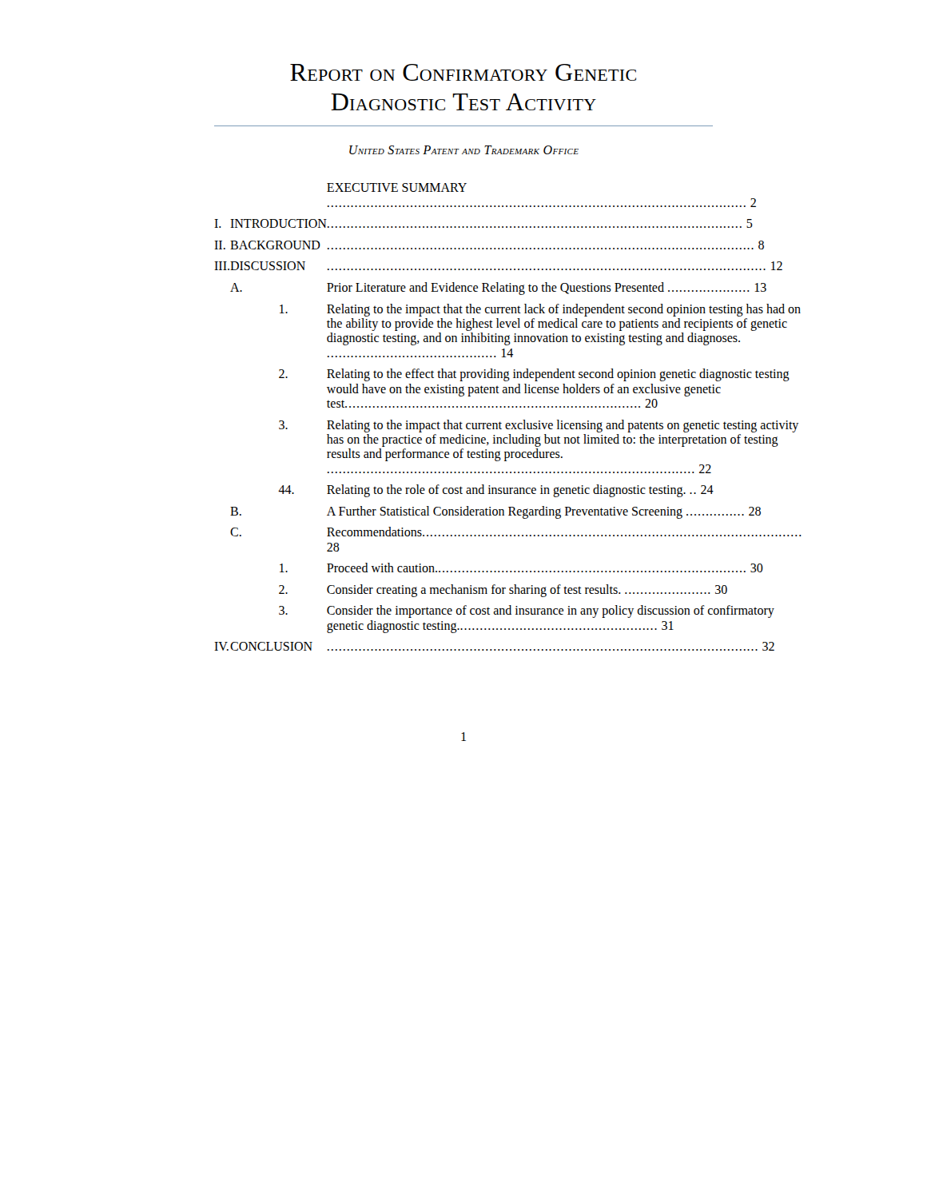Report on Confirmatory Genetic
Diagnostic Test Activity
United States Patent and Trademark Office
| | | | EXECUTIVE SUMMARY .......................................................................................................... 2 |
| I. | INTRODUCTION | ......................................................................................................... 5 |
| II. | BACKGROUND | ............................................................................................................ 8 |
| III. | DISCUSSION | ............................................................................................................... 12 |
| | A. | | Prior Literature and Evidence Relating to the Questions Presented ..................... 13 |
| | | 1. | Relating to the impact that the current lack of independent second opinion testing has had on the ability to provide the highest level of medical care to patients and recipients of genetic diagnostic testing, and on inhibiting innovation to existing testing and diagnoses. ........................................... 14 |
| | | 2. | Relating to the effect that providing independent second opinion genetic diagnostic testing would have on the existing patent and license holders of an exclusive genetic test ........................................................................... 20 |
| | | 3. | Relating to the impact that current exclusive licensing and patents on genetic testing activity has on the practice of medicine, including but not limited to: the interpretation of testing results and performance of testing procedures. ............................................................................................. 22 |
| | | 44. | Relating to the role of cost and insurance in genetic diagnostic testing. .. 24 |
| | B. | | A Further Statistical Consideration Regarding Preventative Screening ............... 28 |
| | C. | | Recommendations ................................................................................................ 28 |
| | | 1. | Proceed with caution. .............................................................................. 30 |
| | | 2. | Consider creating a mechanism for sharing of test results. ...................... 30 |
| | | 3. | Consider the importance of cost and insurance in any policy discussion of confirmatory genetic diagnostic testing. .................................................. 31 |
| IV. | CONCLUSION | ............................................................................................................. 32 |
1